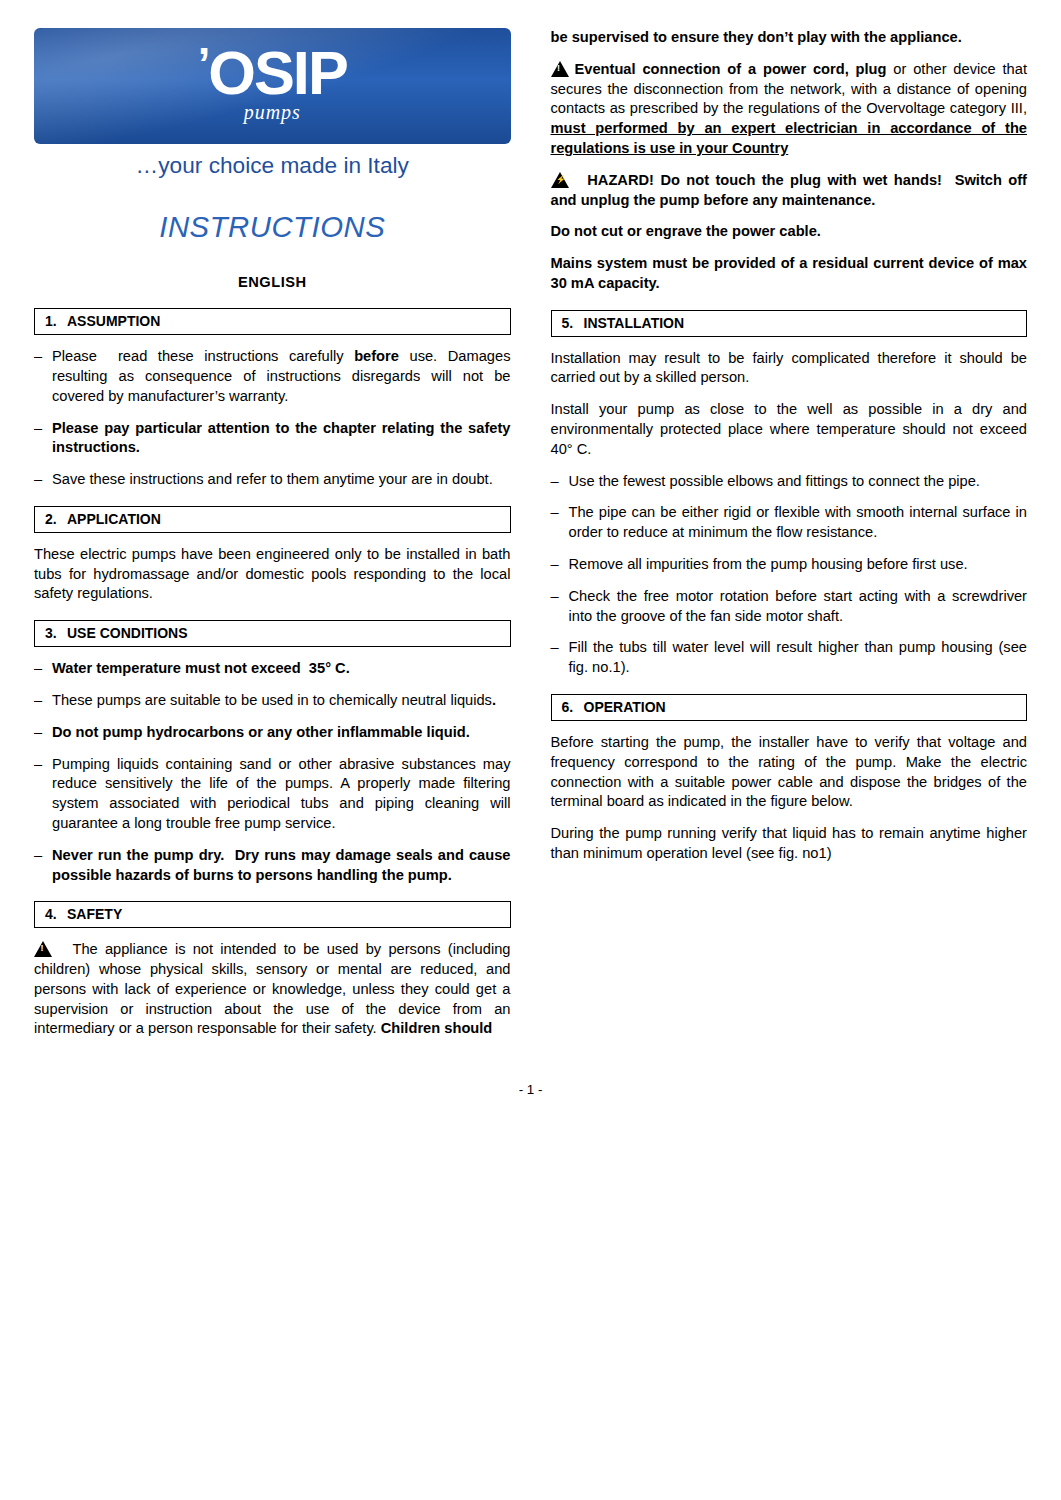’OSIP
pumps
…your choice made in Italy
INSTRUCTIONS
ENGLISH
1. ASSUMPTION
Please read these instructions carefully before use. Damages resulting as consequence of instructions disregards will not be covered by manufacturer’s warranty.
Please pay particular attention to the chapter relating the safety instructions.
Save these instructions and refer to them anytime your are in doubt.
2. APPLICATION
These electric pumps have been engineered only to be installed in bath tubs for hydromassage and/or domestic pools responding to the local safety regulations.
3. USE CONDITIONS
Water temperature must not exceed 35° C.
These pumps are suitable to be used in to chemically neutral liquids.
Do not pump hydrocarbons or any other inflammable liquid.
Pumping liquids containing sand or other abrasive substances may reduce sensitively the life of the pumps. A properly made filtering system associated with periodical tubs and piping cleaning will guarantee a long trouble free pump service.
Never run the pump dry. Dry runs may damage seals and cause possible hazards of burns to persons handling the pump.
4. SAFETY
The appliance is not intended to be used by persons (including children) whose physical skills, sensory or mental are reduced, and persons with lack of experience or knowledge, unless they could get a supervision or instruction about the use of the device from an intermediary or a person responsable for their safety. Children should
be supervised to ensure they don’t play with the appliance.
Eventual connection of a power cord, plug or other device that secures the disconnection from the network, with a distance of opening contacts as prescribed by the regulations of the Overvoltage category III, must performed by an expert electrician in accordance of the regulations is use in your Country
HAZARD! Do not touch the plug with wet hands! Switch off and unplug the pump before any maintenance.
Do not cut or engrave the power cable.
Mains system must be provided of a residual current device of max 30 mA capacity.
5. INSTALLATION
Installation may result to be fairly complicated therefore it should be carried out by a skilled person.
Install your pump as close to the well as possible in a dry and environmentally protected place where temperature should not exceed 40° C.
Use the fewest possible elbows and fittings to connect the pipe.
The pipe can be either rigid or flexible with smooth internal surface in order to reduce at minimum the flow resistance.
Remove all impurities from the pump housing before first use.
Check the free motor rotation before start acting with a screwdriver into the groove of the fan side motor shaft.
Fill the tubs till water level will result higher than pump housing (see fig. no.1).
6. OPERATION
Before starting the pump, the installer have to verify that voltage and frequency correspond to the rating of the pump. Make the electric connection with a suitable power cable and dispose the bridges of the terminal board as indicated in the figure below.
During the pump running verify that liquid has to remain anytime higher than minimum operation level (see fig. no1)
- 1 -